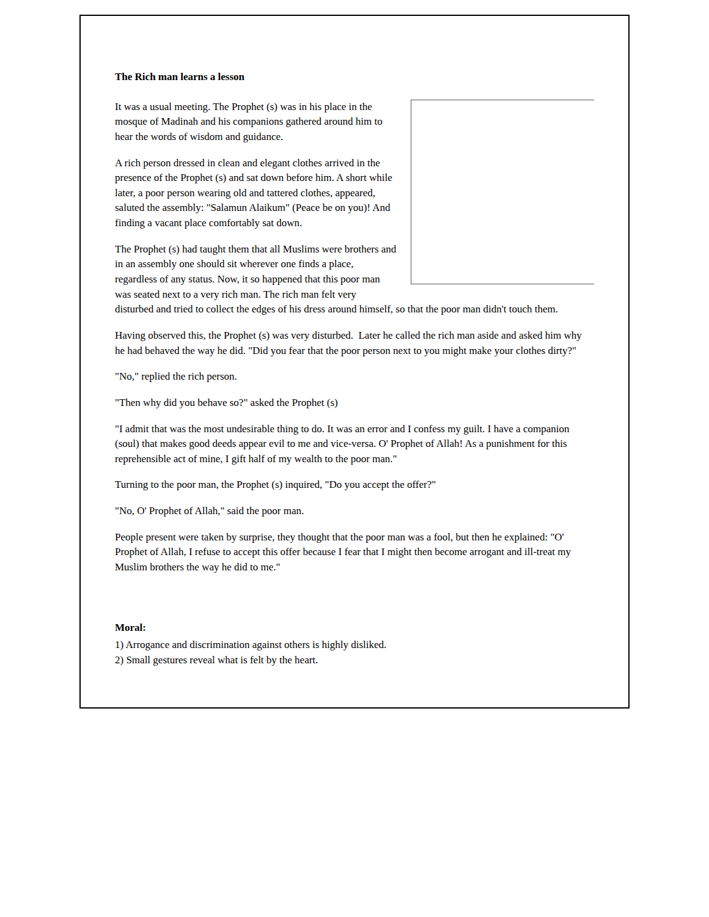The Rich man learns a lesson
It was a usual meeting. The Prophet (s) was in his place in the mosque of Madinah and his companions gathered around him to hear the words of wisdom and guidance.
A rich person dressed in clean and elegant clothes arrived in the presence of the Prophet (s) and sat down before him. A short while later, a poor person wearing old and tattered clothes, appeared, saluted the assembly: "Salamun Alaikum" (Peace be on you)! And finding a vacant place comfortably sat down.
The Prophet (s) had taught them that all Muslims were brothers and in an assembly one should sit wherever one finds a place, regardless of any status. Now, it so happened that this poor man was seated next to a very rich man. The rich man felt very disturbed and tried to collect the edges of his dress around himself, so that the poor man didn't touch them.
Having observed this, the Prophet (s) was very disturbed. Later he called the rich man aside and asked him why he had behaved the way he did. "Did you fear that the poor person next to you might make your clothes dirty?"
"No," replied the rich person.
"Then why did you behave so?" asked the Prophet (s)
"I admit that was the most undesirable thing to do. It was an error and I confess my guilt. I have a companion (soul) that makes good deeds appear evil to me and vice-versa. O' Prophet of Allah! As a punishment for this reprehensible act of mine, I gift half of my wealth to the poor man."
Turning to the poor man, the Prophet (s) inquired, "Do you accept the offer?"
"No, O' Prophet of Allah," said the poor man.
People present were taken by surprise, they thought that the poor man was a fool, but then he explained: "O' Prophet of Allah, I refuse to accept this offer because I fear that I might then become arrogant and ill-treat my Muslim brothers the way he did to me."
Moral:
1) Arrogance and discrimination against others is highly disliked.
2) Small gestures reveal what is felt by the heart.